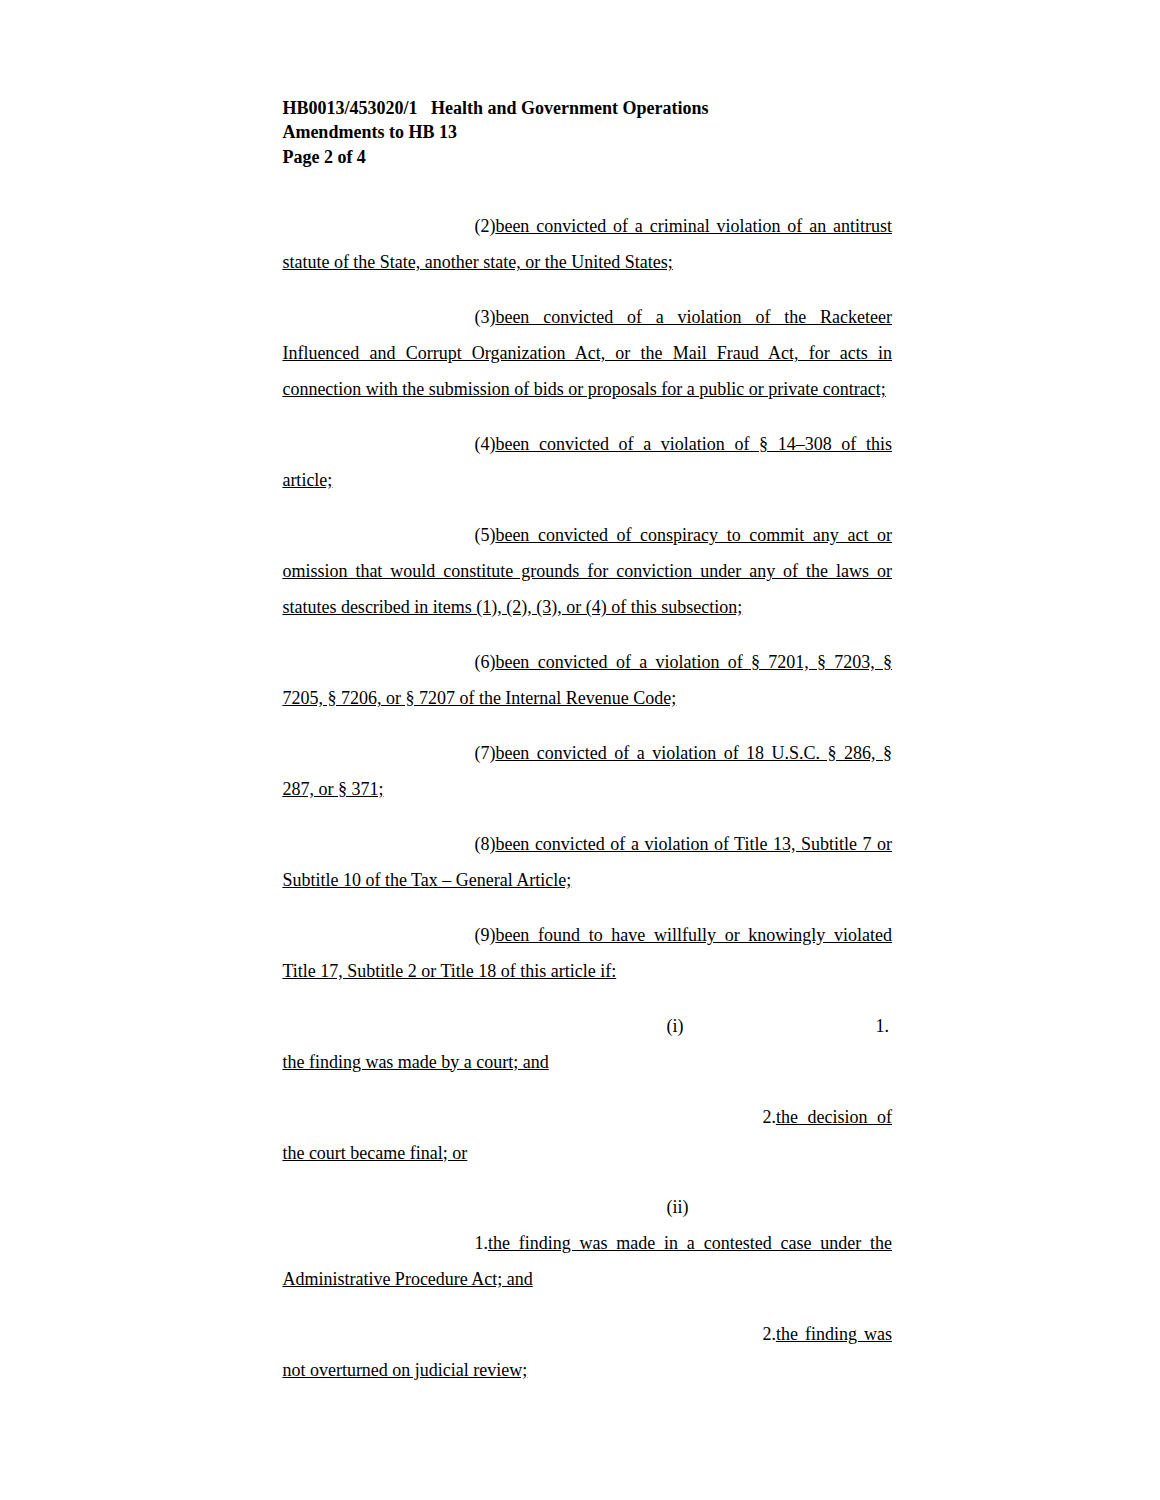HB0013/453020/1 Health and Government Operations
Amendments to HB 13
Page 2 of 4
(2) been convicted of a criminal violation of an antitrust statute of the State, another state, or the United States;
(3) been convicted of a violation of the Racketeer Influenced and Corrupt Organization Act, or the Mail Fraud Act, for acts in connection with the submission of bids or proposals for a public or private contract;
(4) been convicted of a violation of § 14–308 of this article;
(5) been convicted of conspiracy to commit any act or omission that would constitute grounds for conviction under any of the laws or statutes described in items (1), (2), (3), or (4) of this subsection;
(6) been convicted of a violation of § 7201, § 7203, § 7205, § 7206, or § 7207 of the Internal Revenue Code;
(7) been convicted of a violation of 18 U.S.C. § 286, § 287, or § 371;
(8) been convicted of a violation of Title 13, Subtitle 7 or Subtitle 10 of the Tax – General Article;
(9) been found to have willfully or knowingly violated Title 17, Subtitle 2 or Title 18 of this article if:
(i) 1. the finding was made by a court; and
2. the decision of the court became final; or
(ii) 1. the finding was made in a contested case under the Administrative Procedure Act; and
2. the finding was not overturned on judicial review;